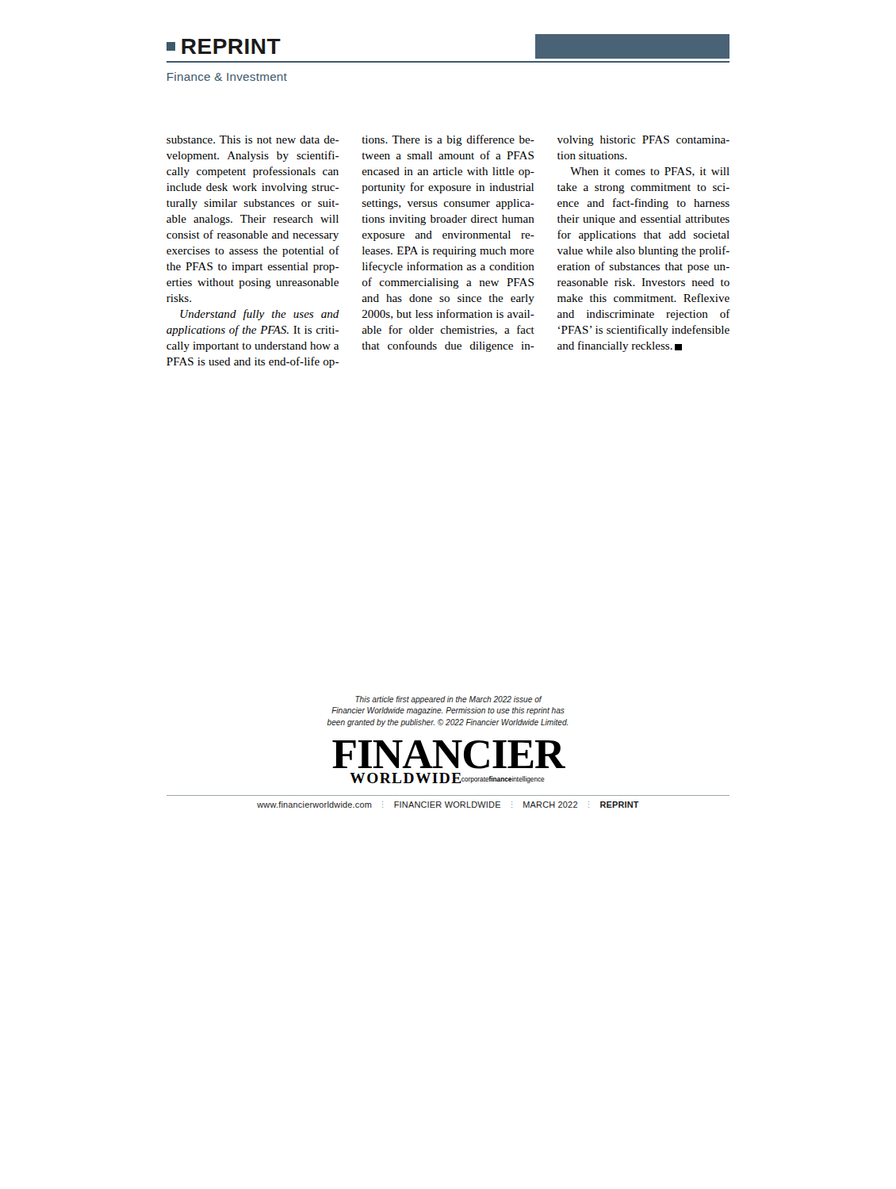REPRINT
Finance & Investment
substance. This is not new data development. Analysis by scientifically competent professionals can include desk work involving structurally similar substances or suitable analogs. Their research will consist of reasonable and necessary exercises to assess the potential of the PFAS to impart essential properties without posing unreasonable risks.
Understand fully the uses and applications of the PFAS. It is critically important to understand how a PFAS is used and its end-of-life options. There is a big difference between a small amount of a PFAS encased in an article with little opportunity for exposure in industrial settings, versus consumer applications inviting broader direct human exposure and environmental releases. EPA is requiring much more lifecycle information as a condition of commercialising a new PFAS and has done so since the early 2000s, but less information is available for older chemistries, a fact that confounds due diligence involving historic PFAS contamination situations.
When it comes to PFAS, it will take a strong commitment to science and fact-finding to harness their unique and essential attributes for applications that add societal value while also blunting the proliferation of substances that pose unreasonable risk. Investors need to make this commitment. Reflexive and indiscriminate rejection of ‘PFAS’ is scientifically indefensible and financially reckless.
This article first appeared in the March 2022 issue of
Financier Worldwide magazine. Permission to use this reprint has
been granted by the publisher. © 2022 Financier Worldwide Limited.
FINANCIER WORLDWIDEcorporatefinanceintelligence
www.financierworldwide.com ⋮ FINANCIER WORLDWIDE ⋮ MARCH 2022 ⋮ REPRINT